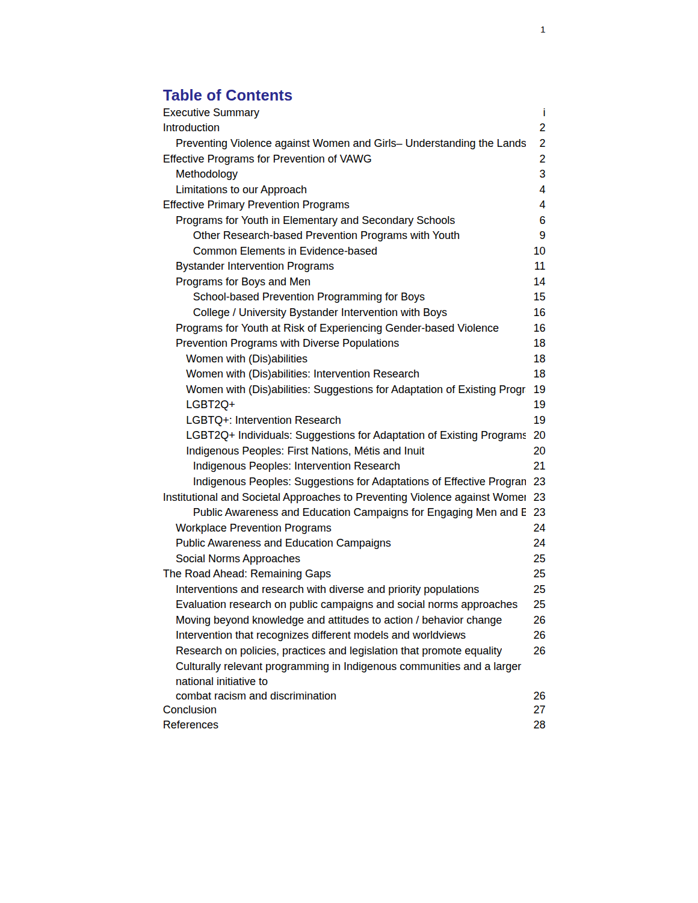1
Table of Contents
Executive Summary i
Introduction 2
Preventing Violence against Women and Girls– Understanding the Landscape 2
Effective Programs for Prevention of VAWG 2
Methodology 3
Limitations to our Approach 4
Effective Primary Prevention Programs 4
Programs for Youth in Elementary and Secondary Schools 6
Other Research-based Prevention Programs with Youth 9
Common Elements in Evidence-based 10
Bystander Intervention Programs 11
Programs for Boys and Men 14
School-based Prevention Programming for Boys 15
College / University Bystander Intervention with Boys 16
Programs for Youth at Risk of Experiencing Gender-based Violence 16
Prevention Programs with Diverse Populations 18
Women with (Dis)abilities 18
Women with (Dis)abilities: Intervention Research 18
Women with (Dis)abilities: Suggestions for Adaptation of Existing Programs 19
LGBT2Q+ 19
LGBTQ+: Intervention Research 19
LGBT2Q+ Individuals: Suggestions for Adaptation of Existing Programs 20
Indigenous Peoples: First Nations, Métis and Inuit 20
Indigenous Peoples: Intervention Research 21
Indigenous Peoples: Suggestions for Adaptations of Effective Programs 23
Institutional and Societal Approaches to Preventing Violence against Women and Girls 23
Public Awareness and Education Campaigns for Engaging Men and Boys 23
Workplace Prevention Programs 24
Public Awareness and Education Campaigns 24
Social Norms Approaches 25
The Road Ahead: Remaining Gaps 25
Interventions and research with diverse and priority populations 25
Evaluation research on public campaigns and social norms approaches 25
Moving beyond knowledge and attitudes to action / behavior change 26
Intervention that recognizes different models and worldviews 26
Research on policies, practices and legislation that promote equality 26
Culturally relevant programming in Indigenous communities and a larger national initiative to
combat racism and discrimination 26
Conclusion 27
References 28